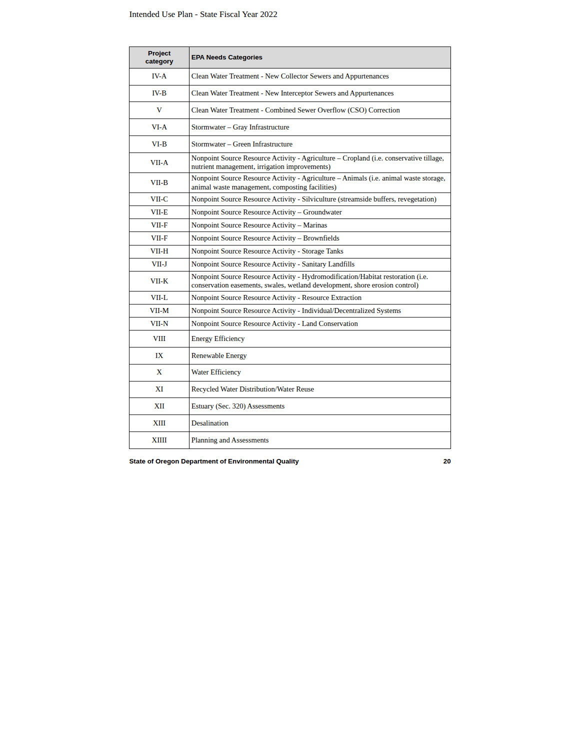Intended Use Plan - State Fiscal Year 2022
| Project category | EPA Needs Categories |
| --- | --- |
| IV-A | Clean Water Treatment - New Collector Sewers and Appurtenances |
| IV-B | Clean Water Treatment - New Interceptor Sewers and Appurtenances |
| V | Clean Water Treatment - Combined Sewer Overflow (CSO) Correction |
| VI-A | Stormwater – Gray Infrastructure |
| VI-B | Stormwater – Green Infrastructure |
| VII-A | Nonpoint Source Resource Activity - Agriculture – Cropland (i.e. conservative tillage, nutrient management, irrigation improvements) |
| VII-B | Nonpoint Source Resource Activity - Agriculture – Animals (i.e. animal waste storage, animal waste management, composting facilities) |
| VII-C | Nonpoint Source Resource Activity - Silviculture (streamside buffers, revegetation) |
| VII-E | Nonpoint Source Resource Activity – Groundwater |
| VII-F | Nonpoint Source Resource Activity – Marinas |
| VII-F | Nonpoint Source Resource Activity – Brownfields |
| VII-H | Nonpoint Source Resource Activity - Storage Tanks |
| VII-J | Nonpoint Source Resource Activity - Sanitary Landfills |
| VII-K | Nonpoint Source Resource Activity - Hydromodification/Habitat restoration (i.e. conservation easements, swales, wetland development, shore erosion control) |
| VII-L | Nonpoint Source Resource Activity - Resource Extraction |
| VII-M | Nonpoint Source Resource Activity - Individual/Decentralized Systems |
| VII-N | Nonpoint Source Resource Activity - Land Conservation |
| VIII | Energy Efficiency |
| IX | Renewable Energy |
| X | Water Efficiency |
| XI | Recycled Water Distribution/Water Reuse |
| XII | Estuary (Sec. 320) Assessments |
| XIII | Desalination |
| XIIII | Planning and Assessments |
State of Oregon Department of Environmental Quality 20